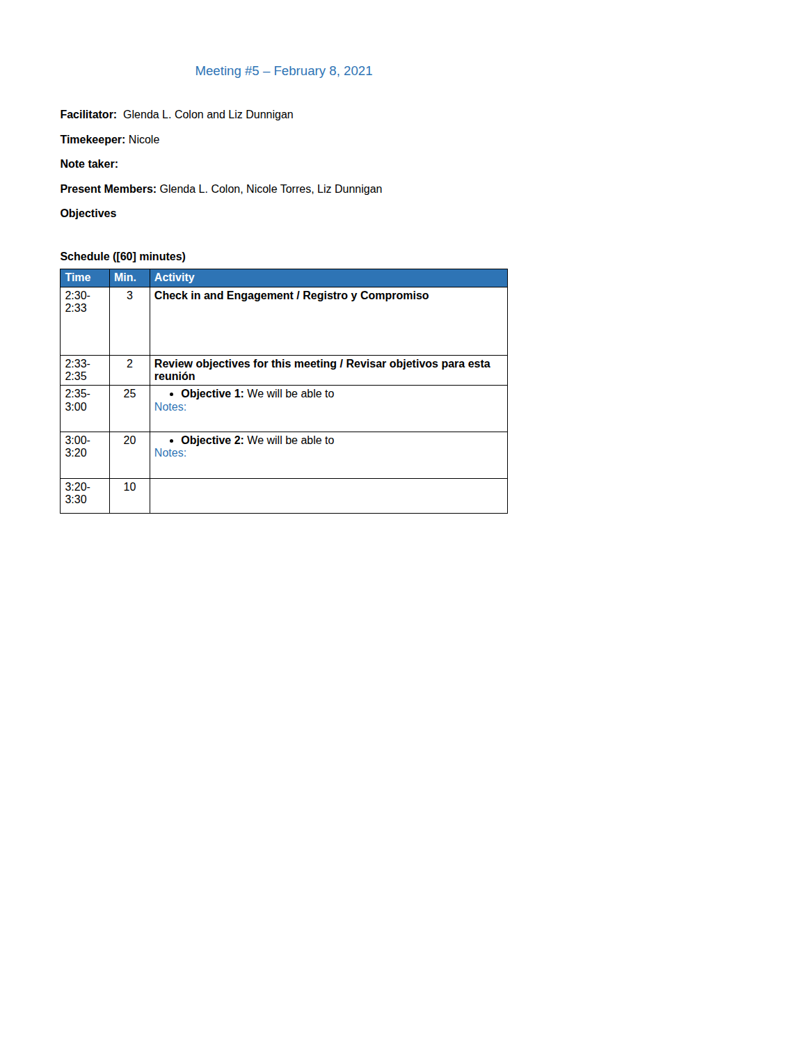Meeting #5 – February 8, 2021
Facilitator: Glenda L. Colon and Liz Dunnigan
Timekeeper: Nicole
Note taker:
Present Members: Glenda L. Colon, Nicole Torres, Liz Dunnigan
Objectives
Schedule ([60] minutes)
| Time | Min. | Activity |
| --- | --- | --- |
| 2:30-2:33 | 3 | Check in and Engagement / Registro y Compromiso |
| 2:33-2:35 | 2 | Review objectives for this meeting / Revisar objetivos para esta reunión |
| 2:35-3:00 | 25 | Objective 1: We will be able to Notes: |
| 3:00-3:20 | 20 | Objective 2: We will be able to Notes: |
| 3:20-3:30 | 10 | |